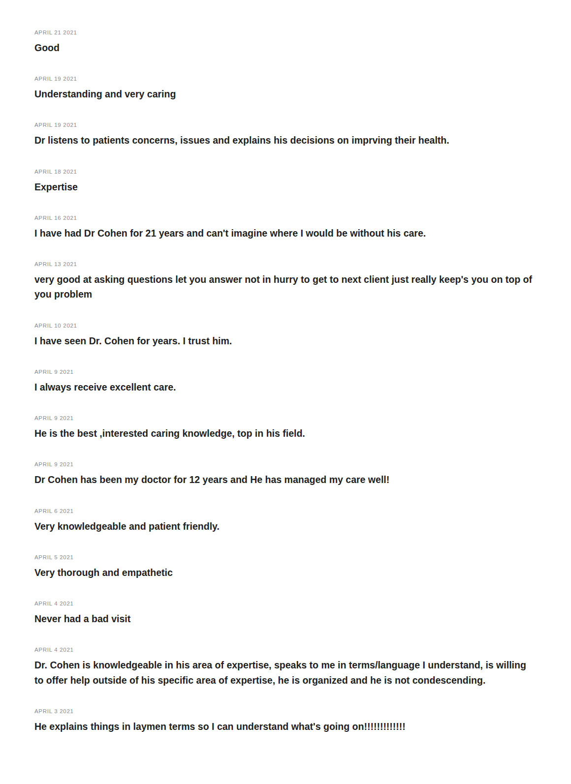April 21 2021
Good
April 19 2021
Understanding and very caring
April 19 2021
Dr listens to patients concerns, issues and explains his decisions on imprving their health.
April 18 2021
Expertise
April 16 2021
I have had Dr Cohen for 21 years and can't imagine where I would be without his care.
April 13 2021
very good at asking questions let you answer not in hurry to get to next client just really keep's you on top of you problem
April 10 2021
I have seen Dr. Cohen for years. I trust him.
April 9 2021
I always receive excellent care.
April 9 2021
He is the best ,interested caring knowledge, top in his field.
April 9 2021
Dr Cohen has been my doctor for 12 years and He has managed my care well!
April 6 2021
Very knowledgeable and patient friendly.
April 5 2021
Very thorough and empathetic
April 4 2021
Never had a bad visit
April 4 2021
Dr. Cohen is knowledgeable in his area of expertise, speaks to me in terms/language I understand, is willing to offer help outside of his specific area of expertise, he is organized and he is not condescending.
April 3 2021
He explains things in laymen terms so I can understand what's going on!!!!!!!!!!!!!